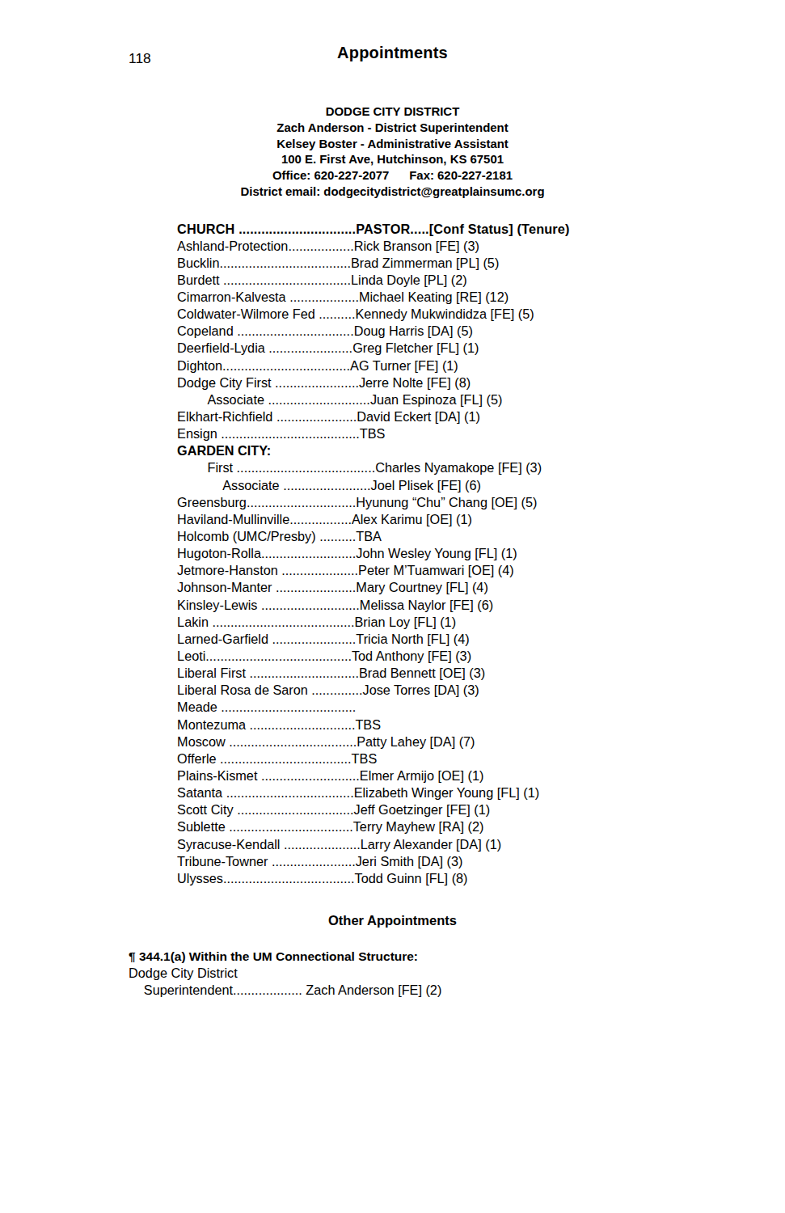118
Appointments
DODGE CITY DISTRICT
Zach Anderson - District Superintendent
Kelsey Boster - Administrative Assistant
100 E. First Ave, Hutchinson, KS 67501
Office: 620-227-2077 Fax: 620-227-2181
District email: dodgecitydistrict@greatplainsumc.org
CHURCH ...............................PASTOR.....[Conf Status] (Tenure)
Ashland-Protection..................Rick Branson [FE] (3)
Bucklin....................................Brad Zimmerman [PL] (5)
Burdett ...................................Linda Doyle [PL] (2)
Cimarron-Kalvesta ...................Michael Keating [RE] (12)
Coldwater-Wilmore Fed ..........Kennedy Mukwindidza [FE] (5)
Copeland ................................Doug Harris [DA] (5)
Deerfield-Lydia .......................Greg Fletcher [FL] (1)
Dighton...................................AG Turner [FE] (1)
Dodge City First .......................Jerre Nolte [FE] (8)
Associate ............................Juan Espinoza [FL] (5)
Elkhart-Richfield ......................David Eckert [DA] (1)
Ensign ......................................TBS
GARDEN CITY:
First ......................................Charles Nyamakope [FE] (3)
Associate ........................Joel Plisek [FE] (6)
Greensburg..............................Hyunung “Chu” Chang [OE] (5)
Haviland-Mullinville.................Alex Karimu [OE] (1)
Holcomb (UMC/Presby) ..........TBA
Hugoton-Rolla..........................John Wesley Young [FL] (1)
Jetmore-Hanston .....................Peter M’Tuamwari [OE] (4)
Johnson-Manter ......................Mary Courtney [FL] (4)
Kinsley-Lewis ...........................Melissa Naylor [FE] (6)
Lakin .......................................Brian Loy [FL] (1)
Larned-Garfield .......................Tricia North [FL] (4)
Leoti........................................Tod Anthony [FE] (3)
Liberal First ..............................Brad Bennett [OE] (3)
Liberal Rosa de Saron ..............Jose Torres [DA] (3)
Meade .....................................
Montezuma .............................TBS
Moscow ...................................Patty Lahey [DA] (7)
Offerle ....................................TBS
Plains-Kismet ...........................Elmer Armijo [OE] (1)
Satanta ...................................Elizabeth Winger Young [FL] (1)
Scott City ................................Jeff Goetzinger [FE] (1)
Sublette ..................................Terry Mayhew [RA] (2)
Syracuse-Kendall .....................Larry Alexander [DA] (1)
Tribune-Towner .......................Jeri Smith [DA] (3)
Ulysses....................................Todd Guinn [FL] (8)
Other Appointments
¶ 344.1(a) Within the UM Connectional Structure:
Dodge City District
Superintendent................... Zach Anderson [FE] (2)